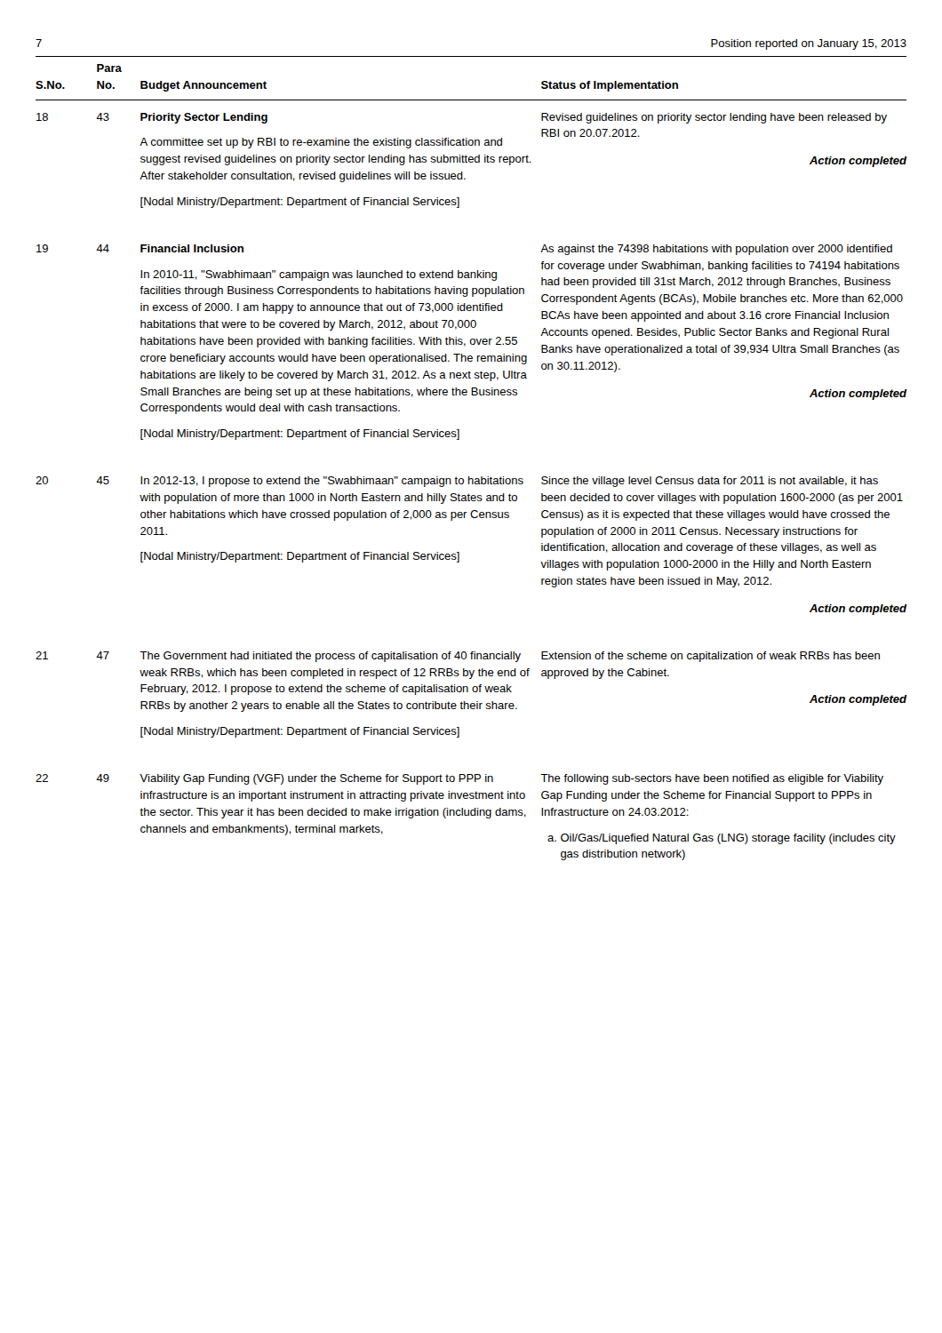7 Position reported on January 15, 2013
| S.No. | Para No. | Budget Announcement | Status of Implementation |
| --- | --- | --- | --- |
| 18 | 43 | Priority Sector Lending A committee set up by RBI to re-examine the existing classification and suggest revised guidelines on priority sector lending has submitted its report. After stakeholder consultation, revised guidelines will be issued. [Nodal Ministry/Department: Department of Financial Services] | Revised guidelines on priority sector lending have been released by RBI on 20.07.2012. Action completed |
| 19 | 44 | Financial Inclusion In 2010-11, "Swabhimaan" campaign was launched to extend banking facilities through Business Correspondents to habitations having population in excess of 2000. I am happy to announce that out of 73,000 identified habitations that were to be covered by March, 2012, about 70,000 habitations have been provided with banking facilities. With this, over 2.55 crore beneficiary accounts would have been operationalised. The remaining habitations are likely to be covered by March 31, 2012. As a next step, Ultra Small Branches are being set up at these habitations, where the Business Correspondents would deal with cash transactions. [Nodal Ministry/Department: Department of Financial Services] | As against the 74398 habitations with population over 2000 identified for coverage under Swabhiman, banking facilities to 74194 habitations had been provided till 31st March, 2012 through Branches, Business Correspondent Agents (BCAs), Mobile branches etc. More than 62,000 BCAs have been appointed and about 3.16 crore Financial Inclusion Accounts opened. Besides, Public Sector Banks and Regional Rural Banks have operationalized a total of 39,934 Ultra Small Branches (as on 30.11.2012). Action completed |
| 20 | 45 | In 2012-13, I propose to extend the "Swabhimaan" campaign to habitations with population of more than 1000 in North Eastern and hilly States and to other habitations which have crossed population of 2,000 as per Census 2011. [Nodal Ministry/Department: Department of Financial Services] | Since the village level Census data for 2011 is not available, it has been decided to cover villages with population 1600-2000 (as per 2001 Census) as it is expected that these villages would have crossed the population of 2000 in 2011 Census. Necessary instructions for identification, allocation and coverage of these villages, as well as villages with population 1000-2000 in the Hilly and North Eastern region states have been issued in May, 2012. Action completed |
| 21 | 47 | The Government had initiated the process of capitalisation of 40 financially weak RRBs, which has been completed in respect of 12 RRBs by the end of February, 2012. I propose to extend the scheme of capitalisation of weak RRBs by another 2 years to enable all the States to contribute their share. [Nodal Ministry/Department: Department of Financial Services] | Extension of the scheme on capitalization of weak RRBs has been approved by the Cabinet. Action completed |
| 22 | 49 | Viability Gap Funding (VGF) under the Scheme for Support to PPP in infrastructure is an important instrument in attracting private investment into the sector. This year it has been decided to make irrigation (including dams, channels and embankments), terminal markets, | The following sub-sectors have been notified as eligible for Viability Gap Funding under the Scheme for Financial Support to PPPs in Infrastructure on 24.03.2012: Oil/Gas/Liquefied Natural Gas (LNG) storage facility (includes city gas distribution network) |